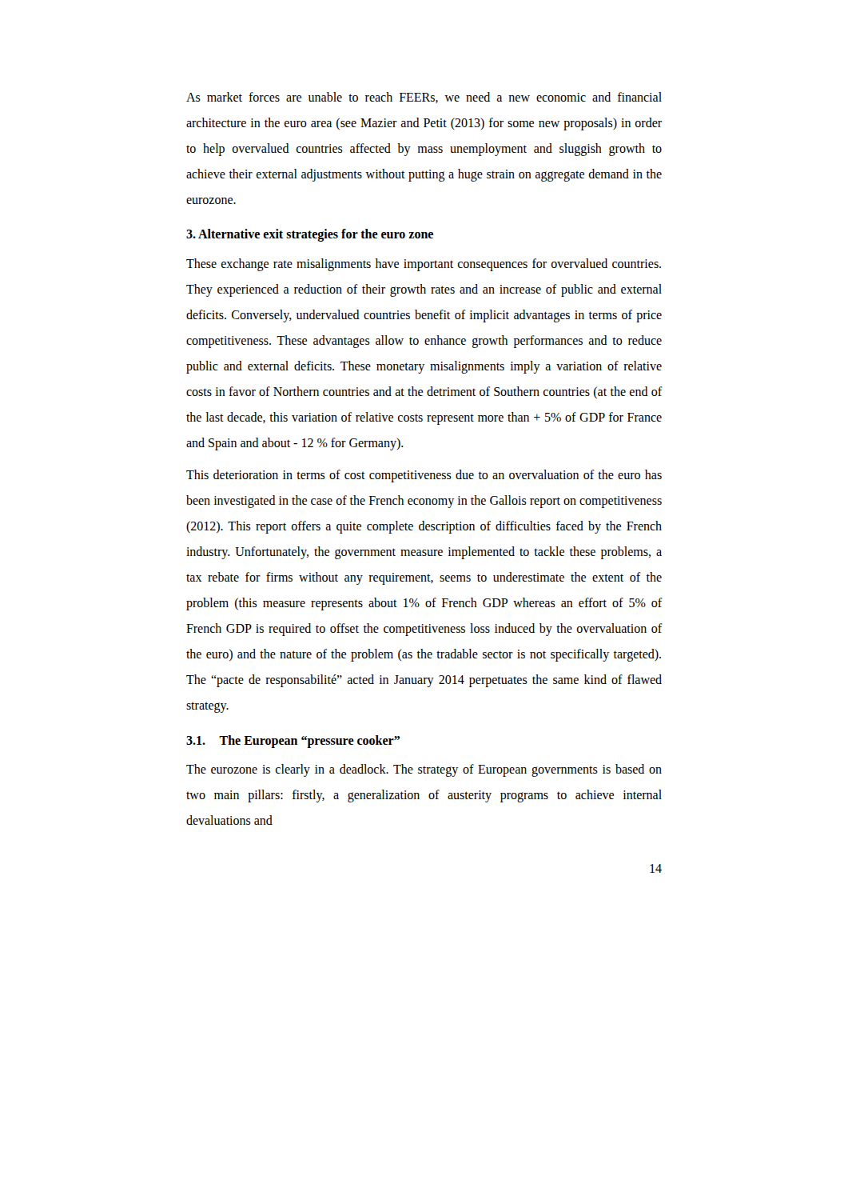As market forces are unable to reach FEERs, we need a new economic and financial architecture in the euro area (see Mazier and Petit (2013) for some new proposals) in order to help overvalued countries affected by mass unemployment and sluggish growth to achieve their external adjustments without putting a huge strain on aggregate demand in the eurozone.
3. Alternative exit strategies for the euro zone
These exchange rate misalignments have important consequences for overvalued countries. They experienced a reduction of their growth rates and an increase of public and external deficits. Conversely, undervalued countries benefit of implicit advantages in terms of price competitiveness. These advantages allow to enhance growth performances and to reduce public and external deficits. These monetary misalignments imply a variation of relative costs in favor of Northern countries and at the detriment of Southern countries (at the end of the last decade, this variation of relative costs represent more than + 5% of GDP for France and Spain and about - 12 % for Germany).
This deterioration in terms of cost competitiveness due to an overvaluation of the euro has been investigated in the case of the French economy in the Gallois report on competitiveness (2012). This report offers a quite complete description of difficulties faced by the French industry. Unfortunately, the government measure implemented to tackle these problems, a tax rebate for firms without any requirement, seems to underestimate the extent of the problem (this measure represents about 1% of French GDP whereas an effort of 5% of French GDP is required to offset the competitiveness loss induced by the overvaluation of the euro) and the nature of the problem (as the tradable sector is not specifically targeted). The “pacte de responsabilité” acted in January 2014 perpetuates the same kind of flawed strategy.
3.1. The European “pressure cooker”
The eurozone is clearly in a deadlock. The strategy of European governments is based on two main pillars: firstly, a generalization of austerity programs to achieve internal devaluations and
14